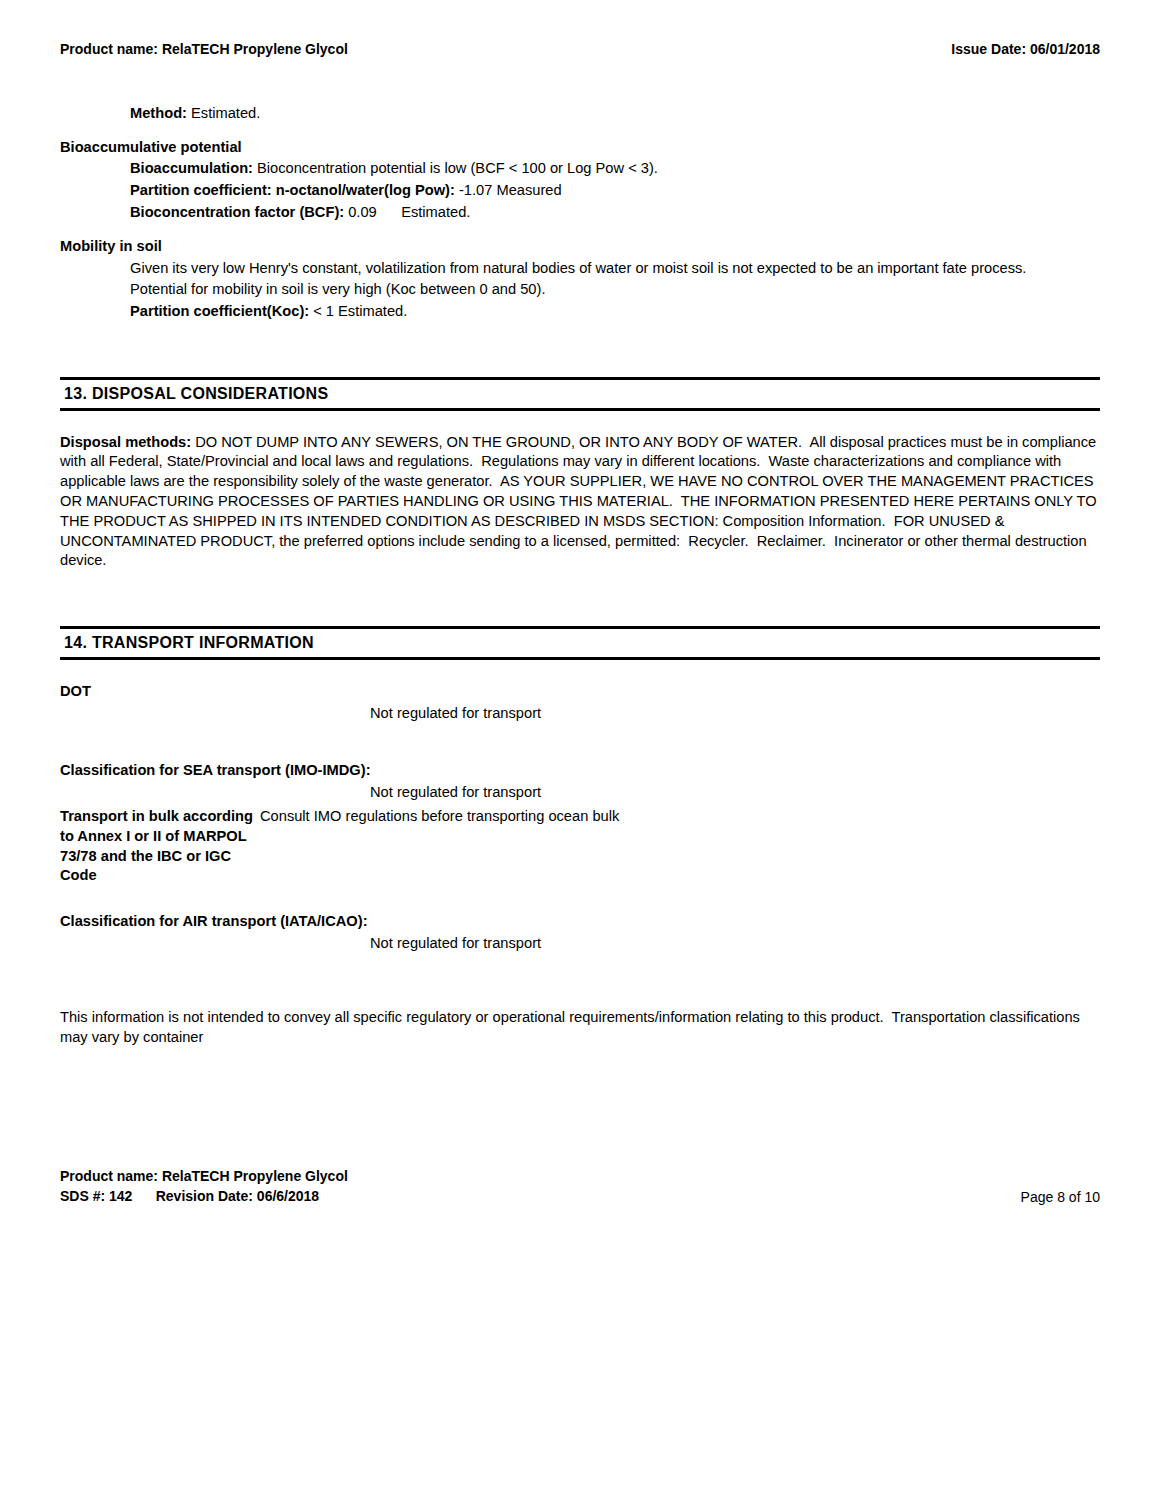Product name: RelaTECH Propylene Glycol Issue Date: 06/01/2018
Method: Estimated.
Bioaccumulative potential
Bioaccumulation: Bioconcentration potential is low (BCF < 100 or Log Pow < 3).
Partition coefficient: n-octanol/water(log Pow): -1.07 Measured
Bioconcentration factor (BCF): 0.09 Estimated.
Mobility in soil
Given its very low Henry's constant, volatilization from natural bodies of water or moist soil is not expected to be an important fate process.
Potential for mobility in soil is very high (Koc between 0 and 50).
Partition coefficient(Koc): < 1 Estimated.
13. DISPOSAL CONSIDERATIONS
Disposal methods: DO NOT DUMP INTO ANY SEWERS, ON THE GROUND, OR INTO ANY BODY OF WATER. All disposal practices must be in compliance with all Federal, State/Provincial and local laws and regulations. Regulations may vary in different locations. Waste characterizations and compliance with applicable laws are the responsibility solely of the waste generator. AS YOUR SUPPLIER, WE HAVE NO CONTROL OVER THE MANAGEMENT PRACTICES OR MANUFACTURING PROCESSES OF PARTIES HANDLING OR USING THIS MATERIAL. THE INFORMATION PRESENTED HERE PERTAINS ONLY TO THE PRODUCT AS SHIPPED IN ITS INTENDED CONDITION AS DESCRIBED IN MSDS SECTION: Composition Information. FOR UNUSED & UNCONTAMINATED PRODUCT, the preferred options include sending to a licensed, permitted: Recycler. Reclaimer. Incinerator or other thermal destruction device.
14. TRANSPORT INFORMATION
DOT
Not regulated for transport
Classification for SEA transport (IMO-IMDG):
Not regulated for transport
Transport in bulk according to Annex I or II of MARPOL 73/78 and the IBC or IGC Code
Consult IMO regulations before transporting ocean bulk
Classification for AIR transport (IATA/ICAO):
Not regulated for transport
This information is not intended to convey all specific regulatory or operational requirements/information relating to this product. Transportation classifications may vary by container
Product name: RelaTECH Propylene Glycol
SDS #: 142 Revision Date: 06/6/2018
Page 8 of 10